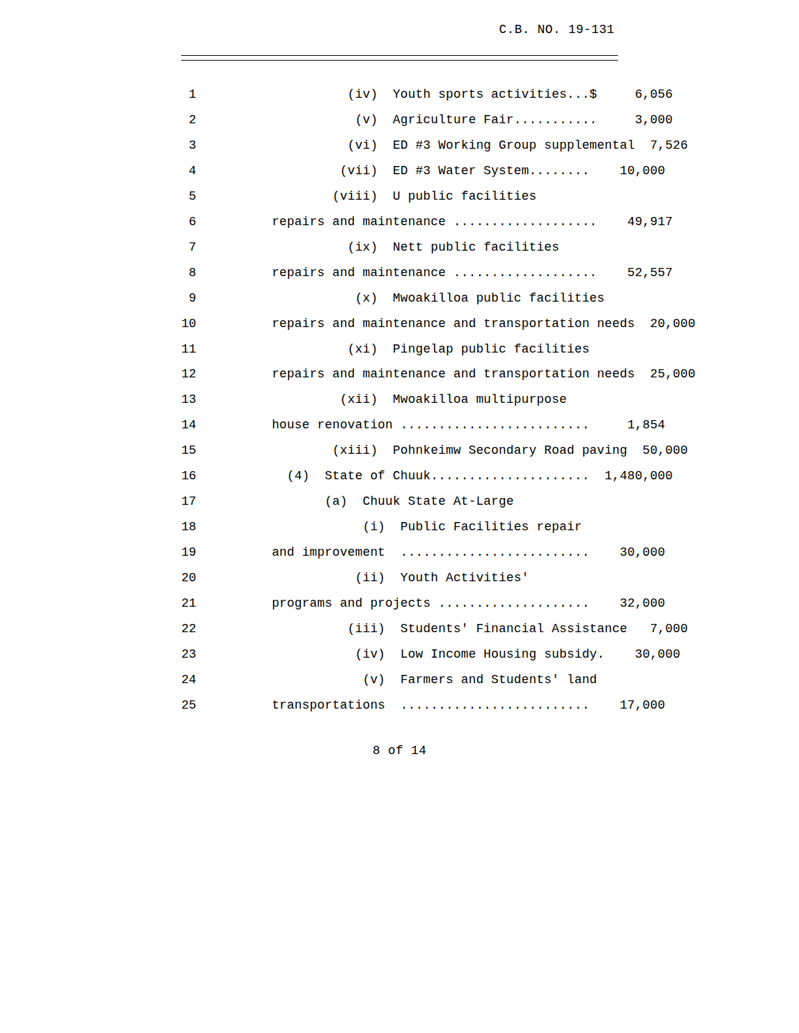C.B. NO. 19-131
| 1 | (iv) Youth sports activities...$ 6,056 |
| 2 | (v) Agriculture Fair........... 3,000 |
| 3 | (vi) ED #3 Working Group supplemental 7,526 |
| 4 | (vii) ED #3 Water System........ 10,000 |
| 5 | (viii) U public facilities |
| 6 | repairs and maintenance ................... 49,917 |
| 7 | (ix) Nett public facilities |
| 8 | repairs and maintenance ................... 52,557 |
| 9 | (x) Mwoakilloa public facilities |
| 10 | repairs and maintenance and transportation needs 20,000 |
| 11 | (xi) Pingelap public facilities |
| 12 | repairs and maintenance and transportation needs 25,000 |
| 13 | (xii) Mwoakilloa multipurpose |
| 14 | house renovation ......................... 1,854 |
| 15 | (xiii) Pohnkeimw Secondary Road paving 50,000 |
| 16 | (4) State of Chuuk..................... 1,480,000 |
| 17 | (a) Chuuk State At-Large |
| 18 | (i) Public Facilities repair |
| 19 | and improvement ......................... 30,000 |
| 20 | (ii) Youth Activities' |
| 21 | programs and projects .................... 32,000 |
| 22 | (iii) Students' Financial Assistance 7,000 |
| 23 | (iv) Low Income Housing subsidy. 30,000 |
| 24 | (v) Farmers and Students' land |
| 25 | transportations ......................... 17,000 |
8 of 14